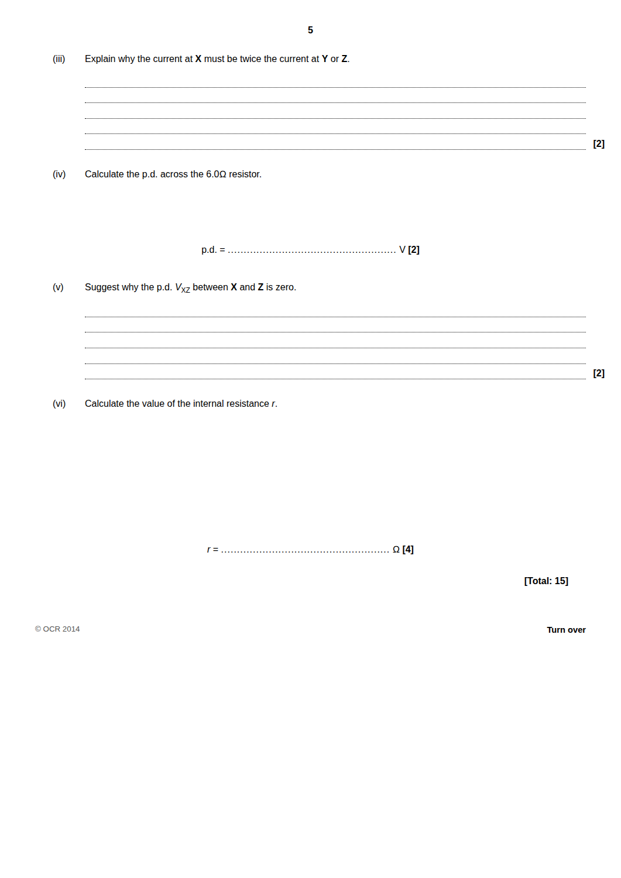5
(iii)
Explain why the current at X must be twice the current at Y or Z.
(iv)
Calculate the p.d. across the 6.0Ω resistor.
p.d. = ..................................................... V [2]
(v)
Suggest why the p.d. VXZ between X and Z is zero.
(vi)
Calculate the value of the internal resistance r.
r = ..................................................... Ω [4]
[Total: 15]
© OCR 2014
Turn over